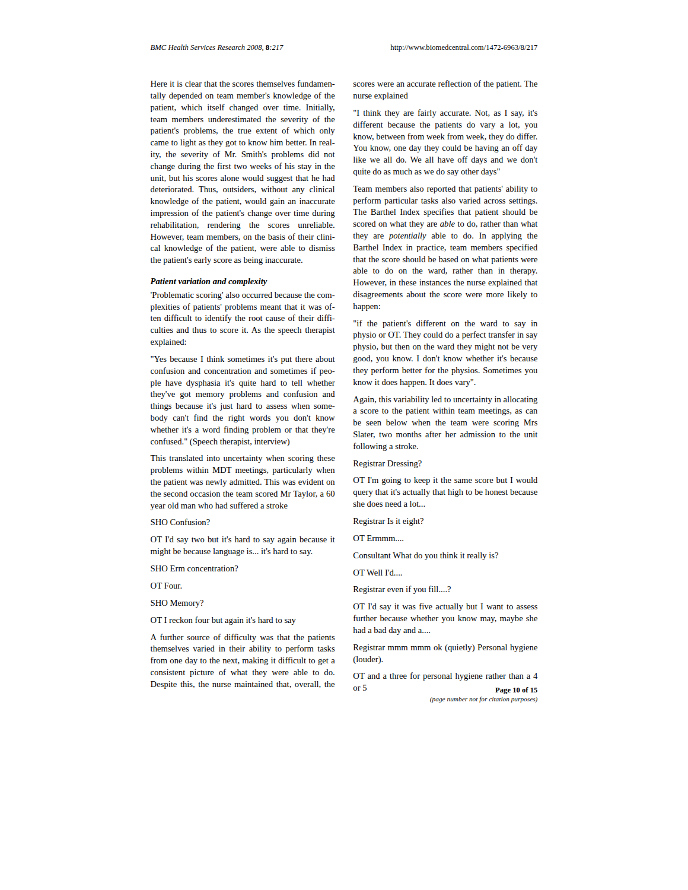BMC Health Services Research 2008, 8:217
http://www.biomedcentral.com/1472-6963/8/217
Here it is clear that the scores themselves fundamentally depended on team member's knowledge of the patient, which itself changed over time. Initially, team members underestimated the severity of the patient's problems, the true extent of which only came to light as they got to know him better. In reality, the severity of Mr. Smith's problems did not change during the first two weeks of his stay in the unit, but his scores alone would suggest that he had deteriorated. Thus, outsiders, without any clinical knowledge of the patient, would gain an inaccurate impression of the patient's change over time during rehabilitation, rendering the scores unreliable. However, team members, on the basis of their clinical knowledge of the patient, were able to dismiss the patient's early score as being inaccurate.
Patient variation and complexity
'Problematic scoring' also occurred because the complexities of patients' problems meant that it was often difficult to identify the root cause of their difficulties and thus to score it. As the speech therapist explained:
"Yes because I think sometimes it's put there about confusion and concentration and sometimes if people have dysphasia it's quite hard to tell whether they've got memory problems and confusion and things because it's just hard to assess when somebody can't find the right words you don't know whether it's a word finding problem or that they're confused." (Speech therapist, interview)
This translated into uncertainty when scoring these problems within MDT meetings, particularly when the patient was newly admitted. This was evident on the second occasion the team scored Mr Taylor, a 60 year old man who had suffered a stroke
SHO Confusion?
OT I'd say two but it's hard to say again because it might be because language is... it's hard to say.
SHO Erm concentration?
OT Four.
SHO Memory?
OT I reckon four but again it's hard to say
A further source of difficulty was that the patients themselves varied in their ability to perform tasks from one day to the next, making it difficult to get a consistent picture of what they were able to do. Despite this, the nurse maintained that, overall, the scores were an accurate reflection of the patient. The nurse explained
"I think they are fairly accurate. Not, as I say, it's different because the patients do vary a lot, you know, between from week from week, they do differ. You know, one day they could be having an off day like we all do. We all have off days and we don't quite do as much as we do say other days"
Team members also reported that patients' ability to perform particular tasks also varied across settings. The Barthel Index specifies that patient should be scored on what they are able to do, rather than what they are potentially able to do. In applying the Barthel Index in practice, team members specified that the score should be based on what patients were able to do on the ward, rather than in therapy. However, in these instances the nurse explained that disagreements about the score were more likely to happen:
"if the patient's different on the ward to say in physio or OT. They could do a perfect transfer in say physio, but then on the ward they might not be very good, you know. I don't know whether it's because they perform better for the physios. Sometimes you know it does happen. It does vary".
Again, this variability led to uncertainty in allocating a score to the patient within team meetings, as can be seen below when the team were scoring Mrs Slater, two months after her admission to the unit following a stroke.
Registrar Dressing?
OT I'm going to keep it the same score but I would query that it's actually that high to be honest because she does need a lot...
Registrar Is it eight?
OT Ermmm....
Consultant What do you think it really is?
OT Well I'd....
Registrar even if you fill....?
OT I'd say it was five actually but I want to assess further because whether you know may, maybe she had a bad day and a....
Registrar mmm mmm ok (quietly) Personal hygiene (louder).
OT and a three for personal hygiene rather than a 4 or 5
Page 10 of 15
(page number not for citation purposes)